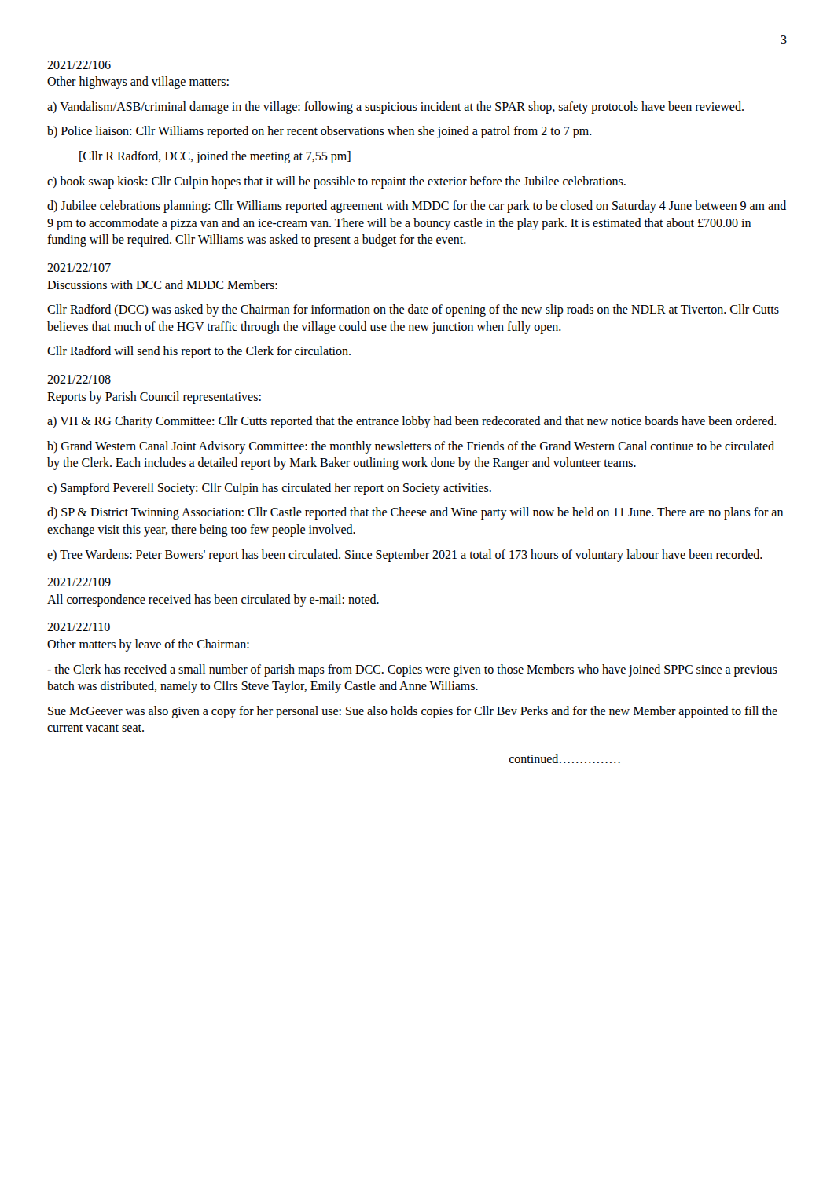3
2021/22/106
Other highways and village matters:
a) Vandalism/ASB/criminal damage in the village: following a suspicious incident at the SPAR shop, safety protocols have been reviewed.
b) Police liaison: Cllr Williams reported on her recent observations when she joined a patrol from 2 to 7 pm.
[Cllr R Radford, DCC, joined the meeting at 7,55 pm]
c) book swap kiosk: Cllr Culpin hopes that it will be possible to repaint the exterior before the Jubilee celebrations.
d) Jubilee celebrations planning: Cllr Williams reported agreement with MDDC for the car park to be closed on Saturday 4 June between 9 am and 9 pm to accommodate a pizza van and an ice-cream van. There will be a bouncy castle in the play park. It is estimated that about £700.00 in funding will be required. Cllr Williams was asked to present a budget for the event.
2021/22/107
Discussions with DCC and MDDC Members:
Cllr Radford (DCC) was asked by the Chairman for information on the date of opening of the new slip roads on the NDLR at Tiverton. Cllr Cutts believes that much of the HGV traffic through the village could use the new junction when fully open.
Cllr Radford will send his report to the Clerk for circulation.
2021/22/108
Reports by Parish Council representatives:
a) VH & RG Charity Committee: Cllr Cutts reported that the entrance lobby had been redecorated and that new notice boards have been ordered.
b) Grand Western Canal Joint Advisory Committee: the monthly newsletters of the Friends of the Grand Western Canal continue to be circulated by the Clerk. Each includes a detailed report by Mark Baker outlining work done by the Ranger and volunteer teams.
c) Sampford Peverell Society: Cllr Culpin has circulated her report on Society activities.
d) SP & District Twinning Association: Cllr Castle reported that the Cheese and Wine party will now be held on 11 June. There are no plans for an exchange visit this year, there being too few people involved.
e) Tree Wardens: Peter Bowers' report has been circulated. Since September 2021 a total of 173 hours of voluntary labour have been recorded.
2021/22/109
All correspondence received has been circulated by e-mail: noted.
2021/22/110
Other matters by leave of the Chairman:
- the Clerk has received a small number of parish maps from DCC. Copies were given to those Members who have joined SPPC since a previous batch was distributed, namely to Cllrs Steve Taylor, Emily Castle and Anne Williams.
Sue McGeever was also given a copy for her personal use: Sue also holds copies for Cllr Bev Perks and for the new Member appointed to fill the current vacant seat.
continued……………